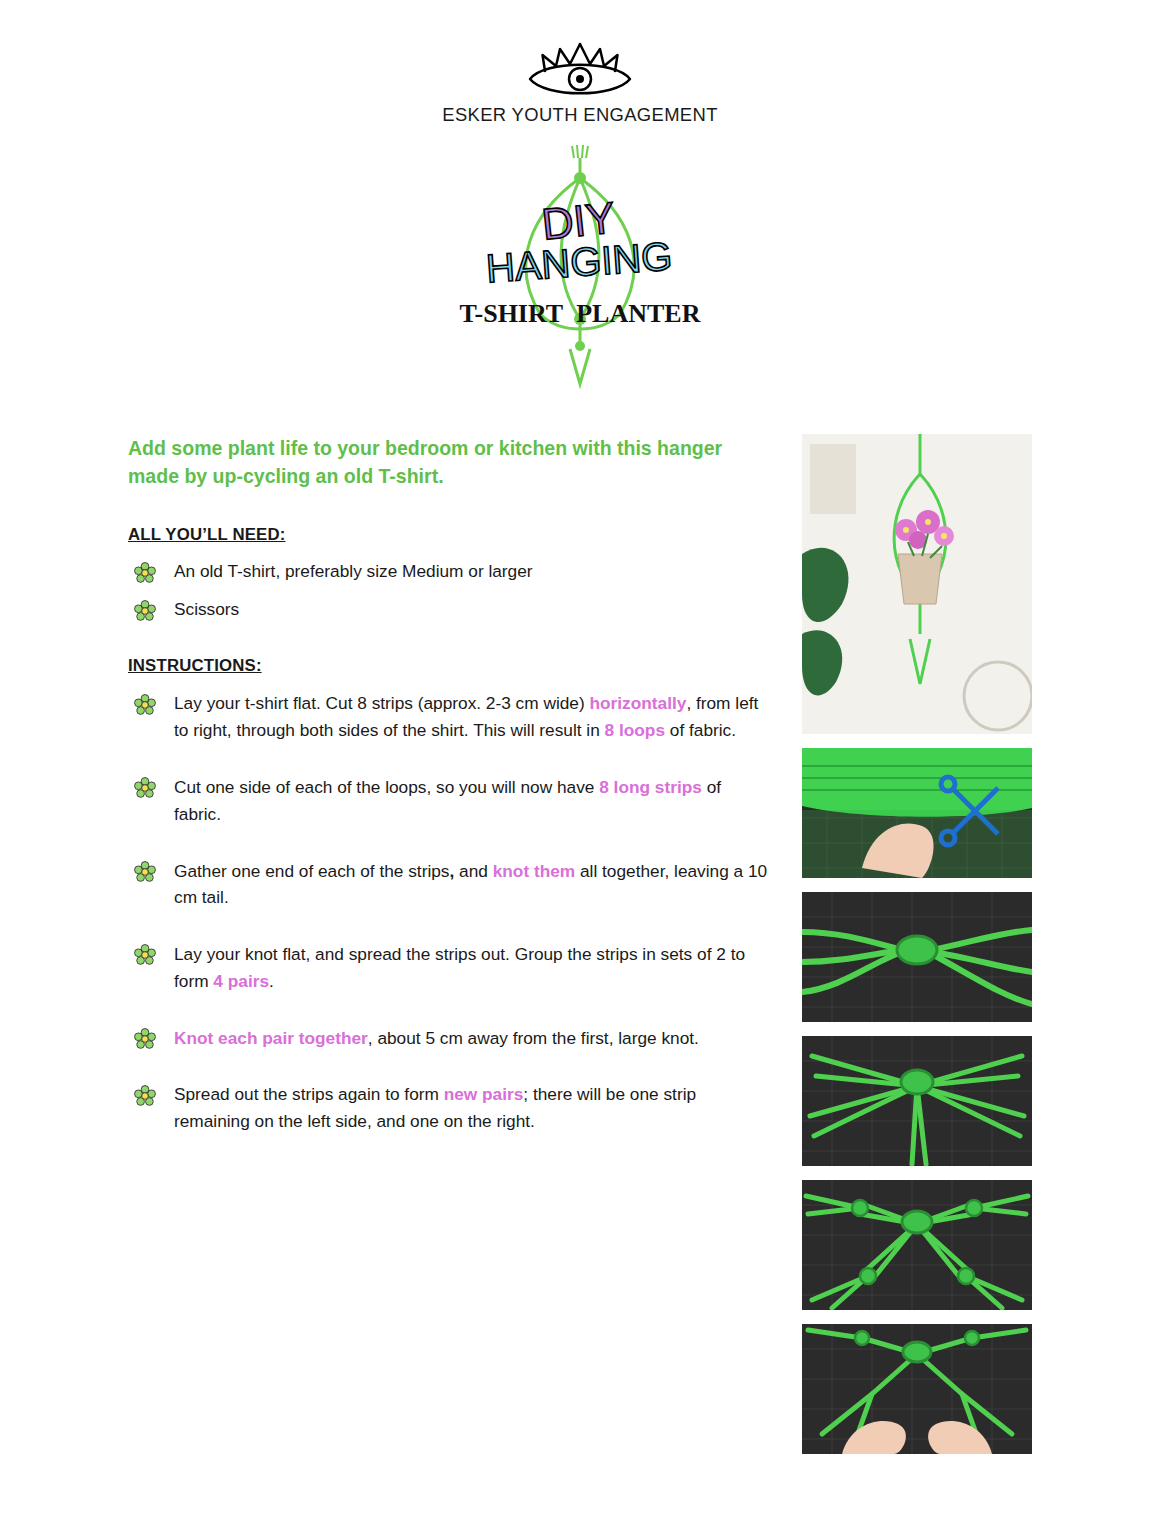ESKER YOUTH ENGAGEMENT
DIY HANGING T-SHIRT PLANTER
Add some plant life to your bedroom or kitchen with this hanger made by up-cycling an old T-shirt.
ALL YOU’LL NEED:
An old T-shirt, preferably size Medium or larger
Scissors
INSTRUCTIONS:
Lay your t-shirt flat. Cut 8 strips (approx. 2-3 cm wide) horizontally, from left to right, through both sides of the shirt. This will result in 8 loops of fabric.
Cut one side of each of the loops, so you will now have 8 long strips of fabric.
Gather one end of each of the strips, and knot them all together, leaving a 10 cm tail.
Lay your knot flat, and spread the strips out. Group the strips in sets of 2 to form 4 pairs.
Knot each pair together, about 5 cm away from the first, large knot.
Spread out the strips again to form new pairs; there will be one strip remaining on the left side, and one on the right.